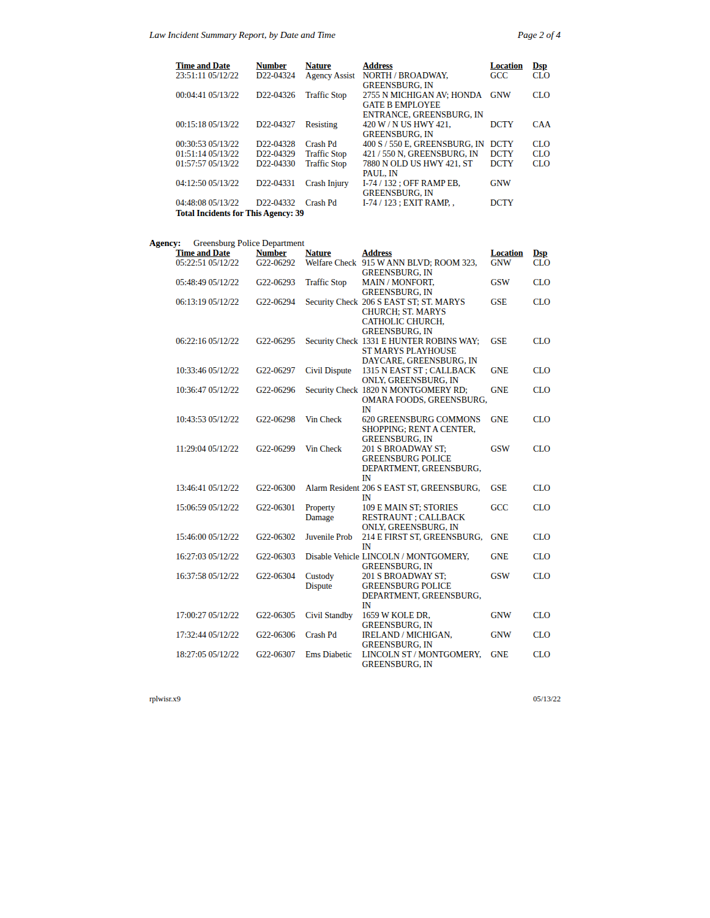Law Incident Summary Report, by Date and Time
Page 2 of 4
| Time and Date | Number | Nature | Address | Location | Dsp |
| --- | --- | --- | --- | --- | --- |
| 23:51:11 05/12/22 | D22-04324 | Agency Assist | NORTH / BROADWAY, GREENSBURG, IN | GCC | CLO |
| 00:04:41 05/13/22 | D22-04326 | Traffic Stop | 2755 N MICHIGAN AV; HONDA GATE B EMPLOYEE ENTRANCE, GREENSBURG, IN | GNW | CLO |
| 00:15:18 05/13/22 | D22-04327 | Resisting | 420 W / N US HWY 421, GREENSBURG, IN | DCTY | CAA |
| 00:30:53 05/13/22 | D22-04328 | Crash Pd | 400 S / 550 E, GREENSBURG, IN | DCTY | CLO |
| 01:51:14 05/13/22 | D22-04329 | Traffic Stop | 421 / 550 N, GREENSBURG, IN | DCTY | CLO |
| 01:57:57 05/13/22 | D22-04330 | Traffic Stop | 7880 N OLD US HWY 421, ST PAUL, IN | DCTY | CLO |
| 04:12:50 05/13/22 | D22-04331 | Crash Injury | I-74 / 132 ; OFF RAMP EB, GREENSBURG, IN | GNW | |
| 04:48:08 05/13/22 | D22-04332 | Crash Pd | I-74 / 123 ; EXIT RAMP, , | DCTY | |
| Total Incidents for This Agency: 39 |
Agency: Greensburg Police Department
| Time and Date | Number | Nature | Address | Location | Dsp |
| --- | --- | --- | --- | --- | --- |
| 05:22:51 05/12/22 | G22-06292 | Welfare Check | 915 W ANN BLVD; ROOM 323, GREENSBURG, IN | GNW | CLO |
| 05:48:49 05/12/22 | G22-06293 | Traffic Stop | MAIN / MONFORT, GREENSBURG, IN | GSW | CLO |
| 06:13:19 05/12/22 | G22-06294 | Security Check | 206 S EAST ST; ST. MARYS CHURCH; ST. MARYS CATHOLIC CHURCH, GREENSBURG, IN | GSE | CLO |
| 06:22:16 05/12/22 | G22-06295 | Security Check | 1331 E HUNTER ROBINS WAY; ST MARYS PLAYHOUSE DAYCARE, GREENSBURG, IN | GSE | CLO |
| 10:33:46 05/12/22 | G22-06297 | Civil Dispute | 1315 N EAST ST ; CALLBACK ONLY, GREENSBURG, IN | GNE | CLO |
| 10:36:47 05/12/22 | G22-06296 | Security Check | 1820 N MONTGOMERY RD; OMARA FOODS, GREENSBURG, IN | GNE | CLO |
| 10:43:53 05/12/22 | G22-06298 | Vin Check | 620 GREENSBURG COMMONS SHOPPING; RENT A CENTER, GREENSBURG, IN | GNE | CLO |
| 11:29:04 05/12/22 | G22-06299 | Vin Check | 201 S BROADWAY ST; GREENSBURG POLICE DEPARTMENT, GREENSBURG, IN | GSW | CLO |
| 13:46:41 05/12/22 | G22-06300 | Alarm Resident | 206 S EAST ST, GREENSBURG, IN | GSE | CLO |
| 15:06:59 05/12/22 | G22-06301 | Property Damage | 109 E MAIN ST; STORIES RESTRAUNT ; CALLBACK ONLY, GREENSBURG, IN | GCC | CLO |
| 15:46:00 05/12/22 | G22-06302 | Juvenile Prob | 214 E FIRST ST, GREENSBURG, IN | GNE | CLO |
| 16:27:03 05/12/22 | G22-06303 | Disable Vehicle | LINCOLN / MONTGOMERY, GREENSBURG, IN | GNE | CLO |
| 16:37:58 05/12/22 | G22-06304 | Custody Dispute | 201 S BROADWAY ST; GREENSBURG POLICE DEPARTMENT, GREENSBURG, IN | GSW | CLO |
| 17:00:27 05/12/22 | G22-06305 | Civil Standby | 1659 W KOLE DR, GREENSBURG, IN | GNW | CLO |
| 17:32:44 05/12/22 | G22-06306 | Crash Pd | IRELAND / MICHIGAN, GREENSBURG, IN | GNW | CLO |
| 18:27:05 05/12/22 | G22-06307 | Ems Diabetic | LINCOLN ST / MONTGOMERY, GREENSBURG, IN | GNE | CLO |
rplwisr.x9
05/13/22